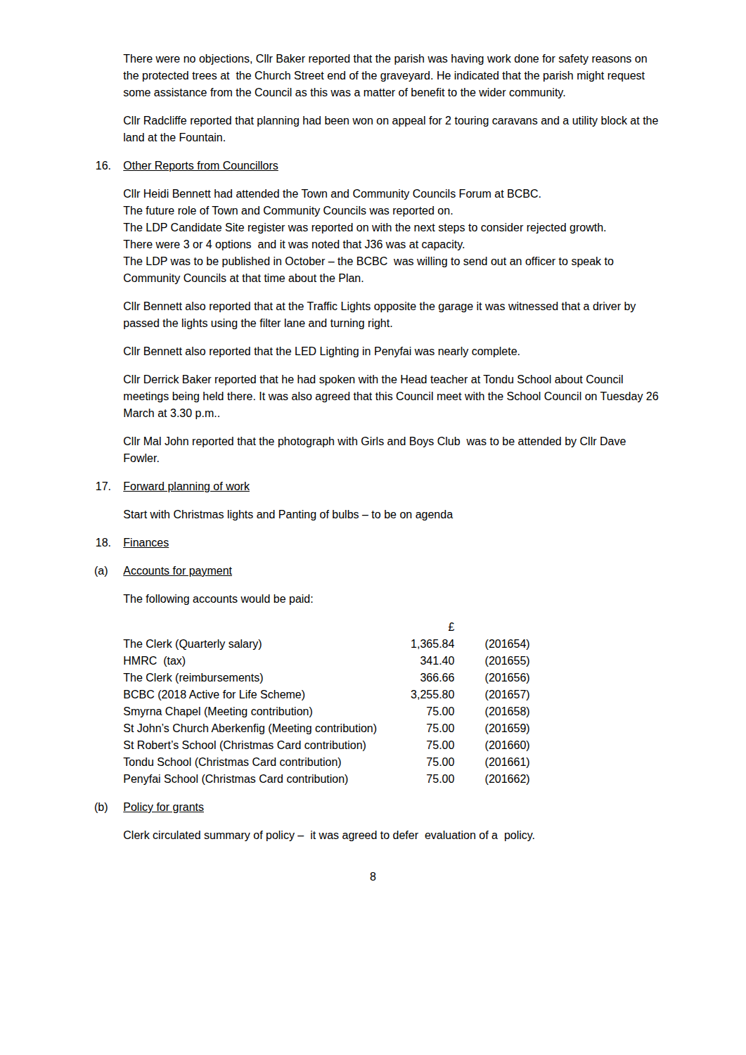There were no objections, Cllr Baker reported that the parish was having work done for safety reasons on the protected trees at the Church Street end of the graveyard. He indicated that the parish might request some assistance from the Council as this was a matter of benefit to the wider community.
Cllr Radcliffe reported that planning had been won on appeal for 2 touring caravans and a utility block at the land at the Fountain.
16. Other Reports from Councillors
Cllr Heidi Bennett had attended the Town and Community Councils Forum at BCBC.
The future role of Town and Community Councils was reported on.
The LDP Candidate Site register was reported on with the next steps to consider rejected growth.
There were 3 or 4 options and it was noted that J36 was at capacity.
The LDP was to be published in October – the BCBC was willing to send out an officer to speak to Community Councils at that time about the Plan.
Cllr Bennett also reported that at the Traffic Lights opposite the garage it was witnessed that a driver by passed the lights using the filter lane and turning right.
Cllr Bennett also reported that the LED Lighting in Penyfai was nearly complete.
Cllr Derrick Baker reported that he had spoken with the Head teacher at Tondu School about Council meetings being held there. It was also agreed that this Council meet with the School Council on Tuesday 26 March at 3.30 p.m..
Cllr Mal John reported that the photograph with Girls and Boys Club was to be attended by Cllr Dave Fowler.
17. Forward planning of work
Start with Christmas lights and Panting of bulbs – to be on agenda
18. Finances
(a) Accounts for payment
The following accounts would be paid:
| | £ | |
| The Clerk (Quarterly salary) | 1,365.84 | (201654) |
| HMRC (tax) | 341.40 | (201655) |
| The Clerk (reimbursements) | 366.66 | (201656) |
| BCBC (2018 Active for Life Scheme) | 3,255.80 | (201657) |
| Smyrna Chapel (Meeting contribution) | 75.00 | (201658) |
| St John’s Church Aberkenfig (Meeting contribution) | 75.00 | (201659) |
| St Robert’s School (Christmas Card contribution) | 75.00 | (201660) |
| Tondu School (Christmas Card contribution) | 75.00 | (201661) |
| Penyfai School (Christmas Card contribution) | 75.00 | (201662) |
(b) Policy for grants
Clerk circulated summary of policy – it was agreed to defer evaluation of a policy.
8